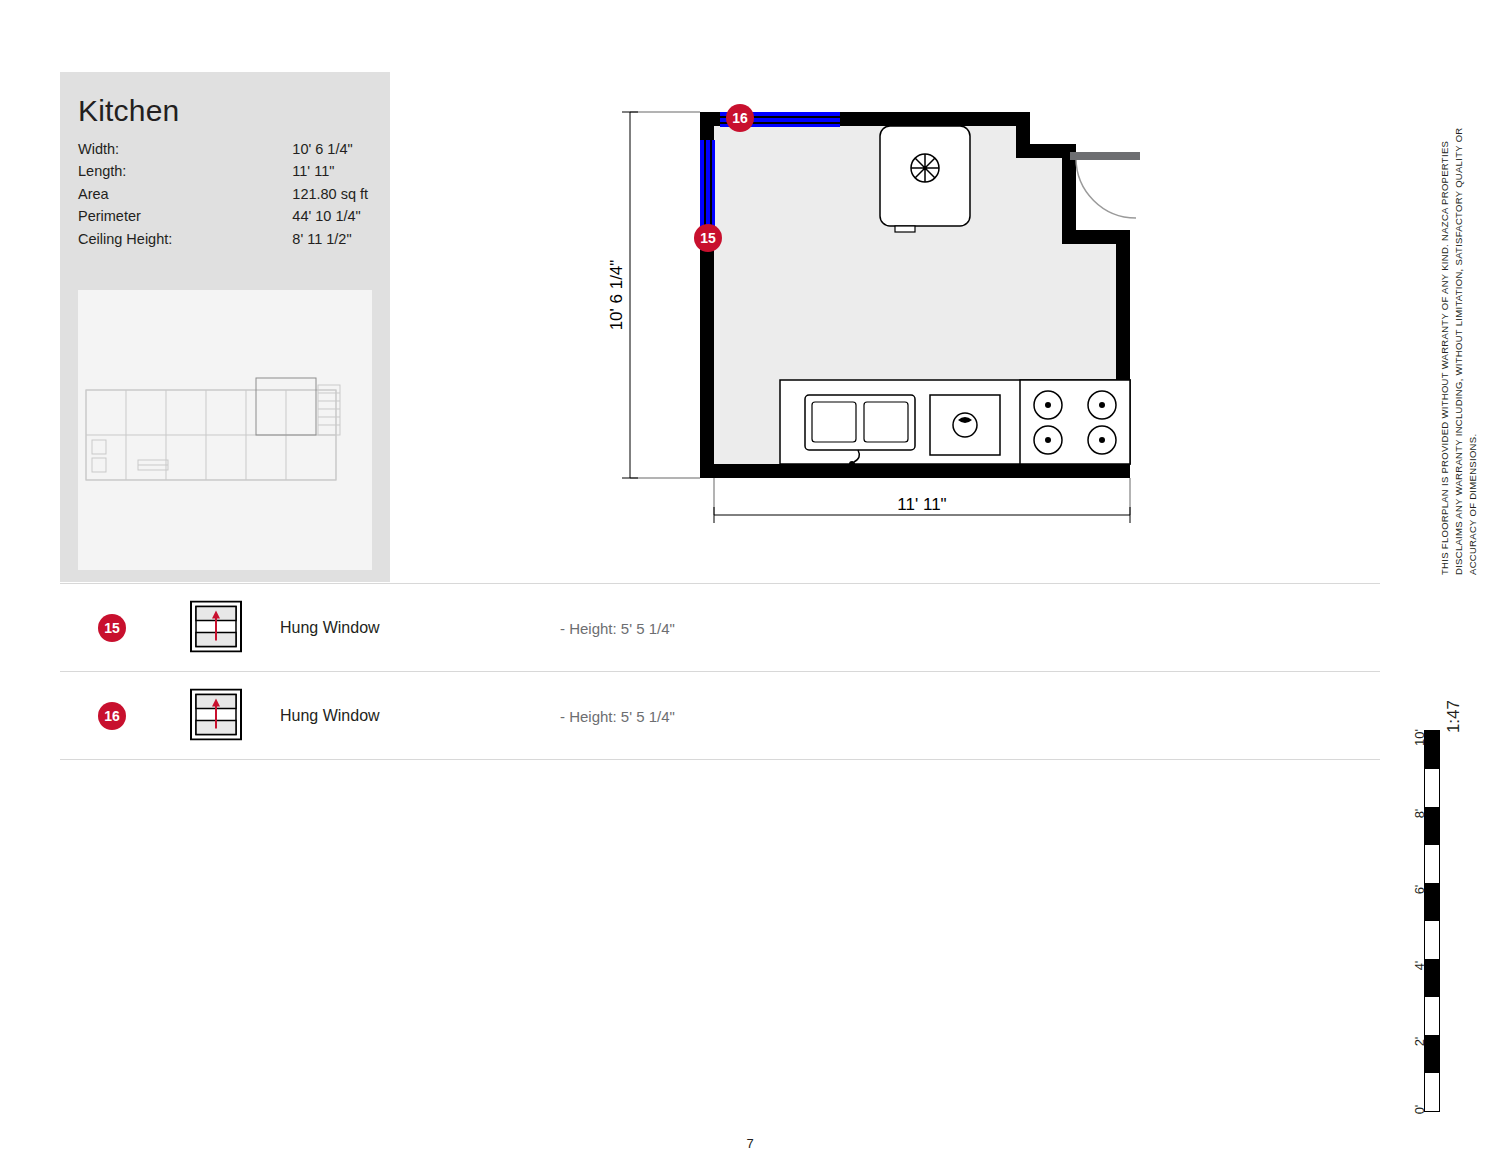Kitchen
| Width: | 10' 6 1/4" |
| Length: | 11' 11" |
| Area | 121.80 sq ft |
| Perimeter | 44' 10 1/4" |
| Ceiling Height: | 8' 11 1/2" |
10' 6 1/4" 11' 11" 16 15
15
Hung Window
- Height: 5' 5 1/4"
16
Hung Window
- Height: 5' 5 1/4"
THIS FLOORPLAN IS PROVIDED WITHOUT WARRANTY OF ANY KIND. NAZCA PROPERTIES
DISCLAIMS ANY WARRANTY INCLUDING, WITHOUT LIMITATION, SATISFACTORY QUALITY OR
ACCURACY OF DIMENSIONS.
1:47
10' 8' 6' 4' 2' 0'
7